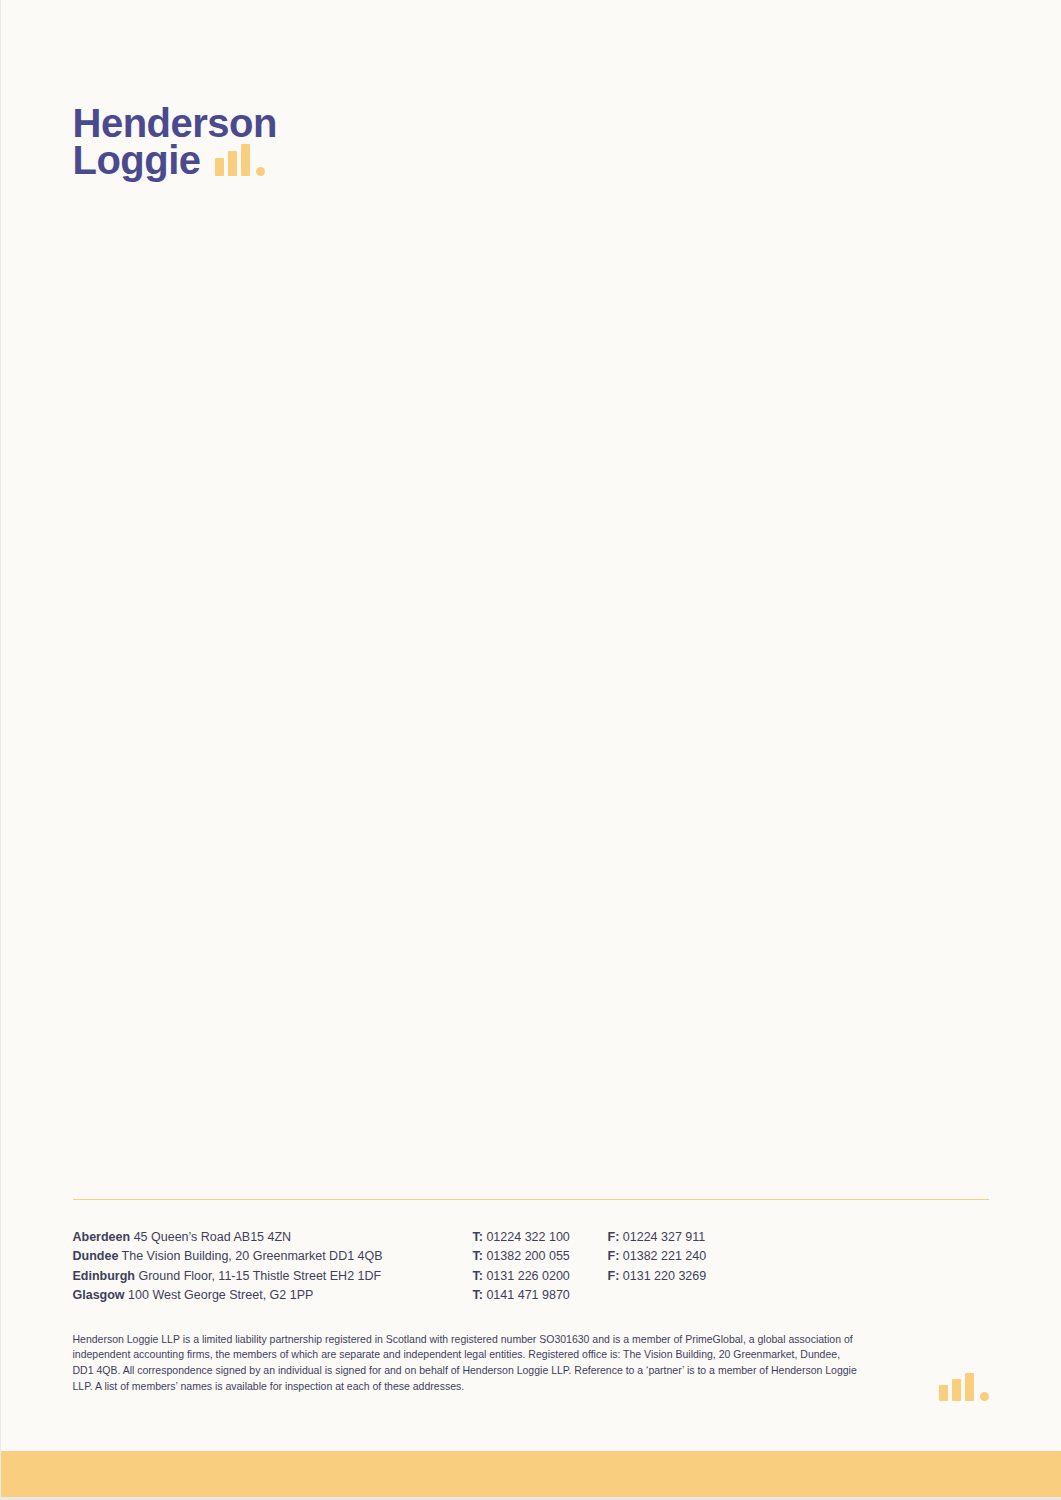Henderson
Loggie
Aberdeen 45 Queen’s Road AB15 4ZN
T: 01224 322 100
F: 01224 327 911
Dundee The Vision Building, 20 Greenmarket DD1 4QB
T: 01382 200 055
F: 01382 221 240
Edinburgh Ground Floor, 11-15 Thistle Street EH2 1DF
T: 0131 226 0200
F: 0131 220 3269
Glasgow 100 West George Street, G2 1PP
T: 0141 471 9870
Henderson Loggie LLP is a limited liability partnership registered in Scotland with registered number SO301630 and is a member of PrimeGlobal, a global association of independent accounting firms, the members of which are separate and independent legal entities. Registered office is: The Vision Building, 20 Greenmarket, Dundee, DD1 4QB. All correspondence signed by an individual is signed for and on behalf of Henderson Loggie LLP. Reference to a ‘partner’ is to a member of Henderson Loggie LLP. A list of members’ names is available for inspection at each of these addresses.